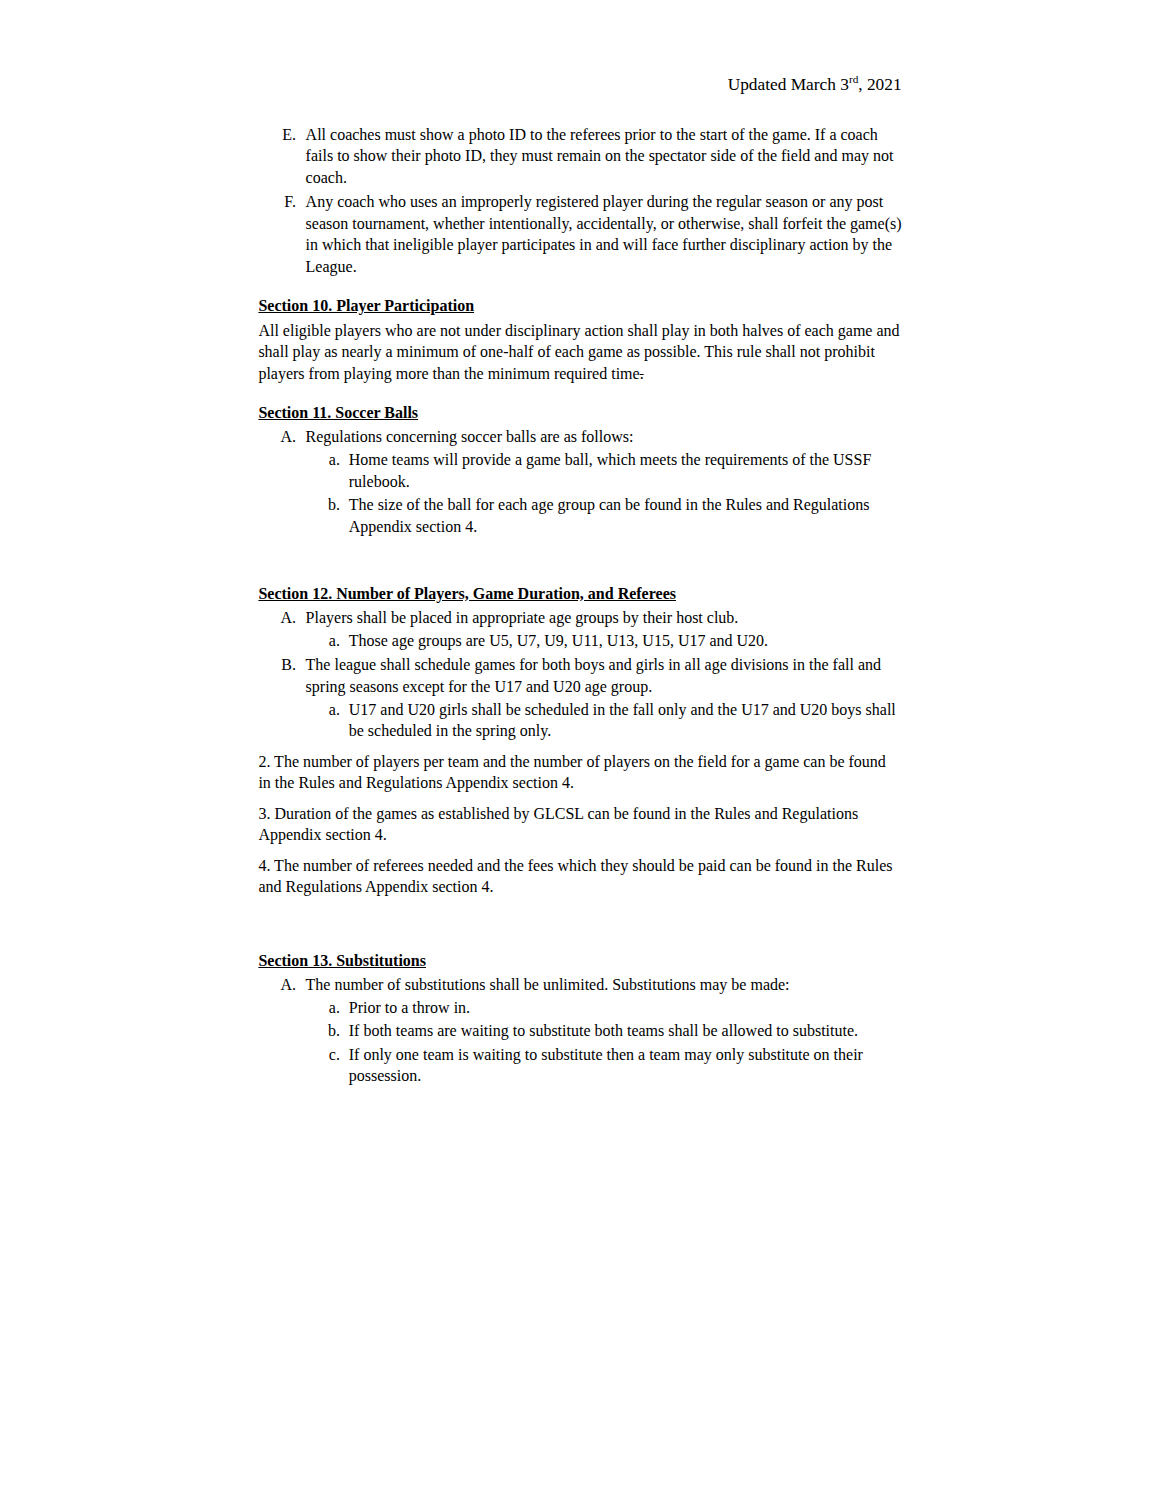Updated March 3rd, 2021
All coaches must show a photo ID to the referees prior to the start of the game. If a coach fails to show their photo ID, they must remain on the spectator side of the field and may not coach.
Any coach who uses an improperly registered player during the regular season or any post season tournament, whether intentionally, accidentally, or otherwise, shall forfeit the game(s) in which that ineligible player participates in and will face further disciplinary action by the League.
Section 10. Player Participation
All eligible players who are not under disciplinary action shall play in both halves of each game and shall play as nearly a minimum of one-half of each game as possible. This rule shall not prohibit players from playing more than the minimum required time.
Section 11. Soccer Balls
Regulations concerning soccer balls are as follows:
Home teams will provide a game ball, which meets the requirements of the USSF rulebook.
The size of the ball for each age group can be found in the Rules and Regulations Appendix section 4.
Section 12. Number of Players, Game Duration, and Referees
Players shall be placed in appropriate age groups by their host club.
Those age groups are U5, U7, U9, U11, U13, U15, U17 and U20.
The league shall schedule games for both boys and girls in all age divisions in the fall and spring seasons except for the U17 and U20 age group.
U17 and U20 girls shall be scheduled in the fall only and the U17 and U20 boys shall be scheduled in the spring only.
2. The number of players per team and the number of players on the field for a game can be found in the Rules and Regulations Appendix section 4.
3. Duration of the games as established by GLCSL can be found in the Rules and Regulations Appendix section 4.
4. The number of referees needed and the fees which they should be paid can be found in the Rules and Regulations Appendix section 4.
Section 13. Substitutions
The number of substitutions shall be unlimited. Substitutions may be made:
Prior to a throw in.
If both teams are waiting to substitute both teams shall be allowed to substitute.
If only one team is waiting to substitute then a team may only substitute on their possession.